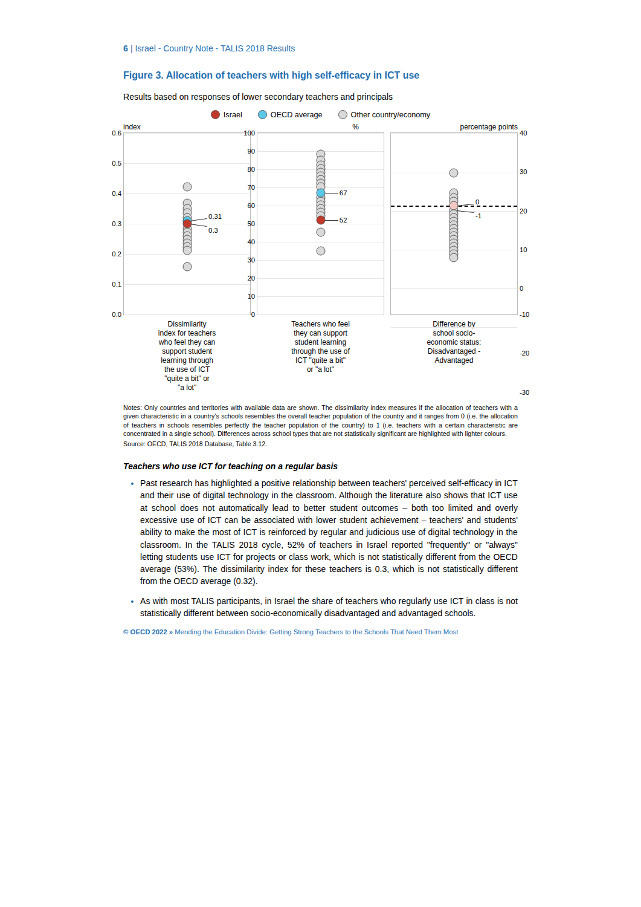6|Israel - Country Note - TALIS 2018 Results
Figure 3. Allocation of teachers with high self-efficacy in ICT use
Results based on responses of lower secondary teachers and principals
Israel
OECD average
Other country/economy
index % percentage points
0.6
0.5
0.4
0.3
0.2
0.1
0.0
0.31
0.3
Dissimilarity
index for teachers
who feel they can
support student
learning through
the use of ICT
"quite a bit" or
"a lot"
100
90
80
70
60
50
40
30
20
10
0
67
52
Teachers who feel
they can support
student learning
through the use of
ICT "quite a bit"
or "a lot"
40
30
20
10
0
-10 -20 -30
0
-1
Difference by
school socio-
economic status:
Disadvantaged -
Advantaged
Notes: Only countries and territories with available data are shown. The dissimilarity index measures if the allocation of teachers with a given characteristic in a country's schools resembles the overall teacher population of the country and it ranges from 0 (i.e. the allocation of teachers in schools resembles perfectly the teacher population of the country) to 1 (i.e. teachers with a certain characteristic are concentrated in a single school). Differences across school types that are not statistically significant are highlighted with lighter colours. Source: OECD, TALIS 2018 Database, Table 3.12.
Teachers who use ICT for teaching on a regular basis
Past research has highlighted a positive relationship between teachers' perceived self-efficacy in ICT and their use of digital technology in the classroom. Although the literature also shows that ICT use at school does not automatically lead to better student outcomes – both too limited and overly excessive use of ICT can be associated with lower student achievement – teachers' and students' ability to make the most of ICT is reinforced by regular and judicious use of digital technology in the classroom. In the TALIS 2018 cycle, 52% of teachers in Israel reported "frequently" or "always" letting students use ICT for projects or class work, which is not statistically different from the OECD average (53%). The dissimilarity index for these teachers is 0.3, which is not statistically different from the OECD average (0.32).
As with most TALIS participants, in Israel the share of teachers who regularly use ICT in class is not statistically different between socio-economically disadvantaged and advantaged schools.
© OECD 2022 » Mending the Education Divide: Getting Strong Teachers to the Schools That Need Them Most